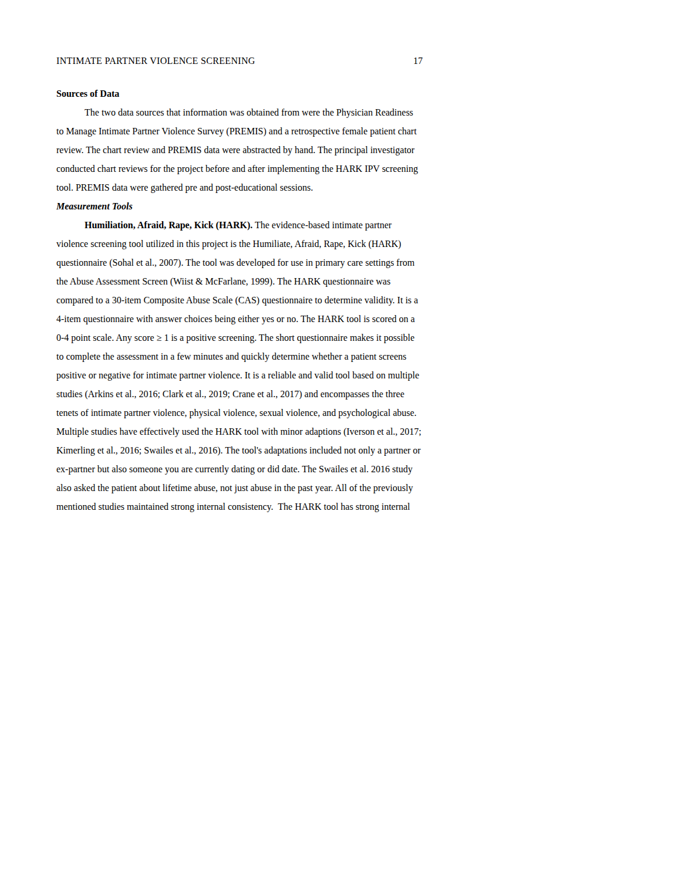Intimate Partner Violence Screening 17
Sources of Data
The two data sources that information was obtained from were the Physician Readiness to Manage Intimate Partner Violence Survey (PREMIS) and a retrospective female patient chart review. The chart review and PREMIS data were abstracted by hand. The principal investigator conducted chart reviews for the project before and after implementing the HARK IPV screening tool. PREMIS data were gathered pre and post-educational sessions.
Measurement Tools
Humiliation, Afraid, Rape, Kick (HARK). The evidence-based intimate partner violence screening tool utilized in this project is the Humiliate, Afraid, Rape, Kick (HARK) questionnaire (Sohal et al., 2007). The tool was developed for use in primary care settings from the Abuse Assessment Screen (Wiist & McFarlane, 1999). The HARK questionnaire was compared to a 30-item Composite Abuse Scale (CAS) questionnaire to determine validity. It is a 4-item questionnaire with answer choices being either yes or no. The HARK tool is scored on a 0-4 point scale. Any score ≥ 1 is a positive screening. The short questionnaire makes it possible to complete the assessment in a few minutes and quickly determine whether a patient screens positive or negative for intimate partner violence. It is a reliable and valid tool based on multiple studies (Arkins et al., 2016; Clark et al., 2019; Crane et al., 2017) and encompasses the three tenets of intimate partner violence, physical violence, sexual violence, and psychological abuse. Multiple studies have effectively used the HARK tool with minor adaptions (Iverson et al., 2017; Kimerling et al., 2016; Swailes et al., 2016). The tool's adaptations included not only a partner or ex-partner but also someone you are currently dating or did date. The Swailes et al. 2016 study also asked the patient about lifetime abuse, not just abuse in the past year. All of the previously mentioned studies maintained strong internal consistency. The HARK tool has strong internal